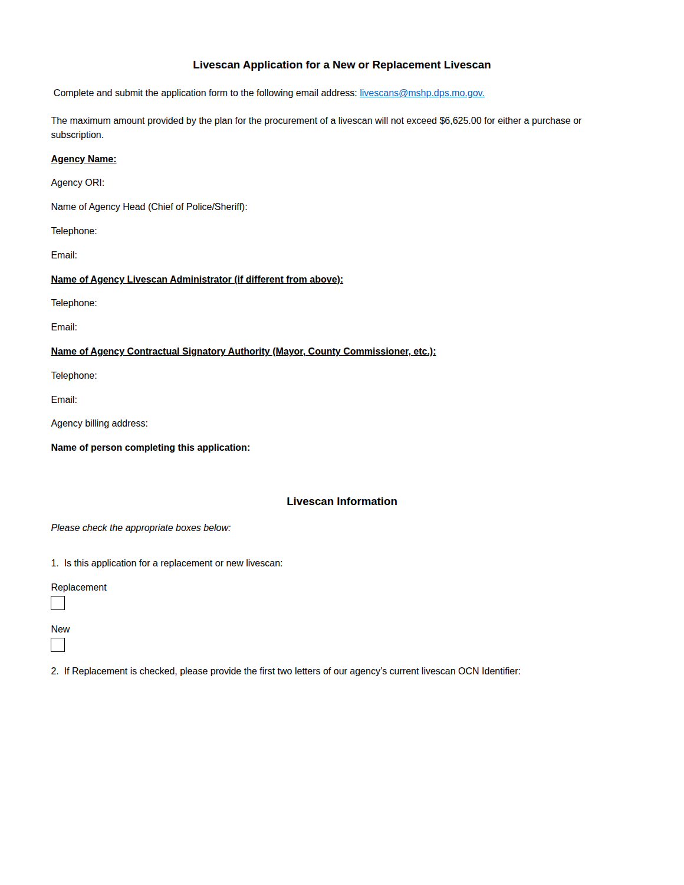Livescan Application for a New or Replacement Livescan
Complete and submit the application form to the following email address: livescans@mshp.dps.mo.gov.
The maximum amount provided by the plan for the procurement of a livescan will not exceed $6,625.00 for either a purchase or subscription.
Agency Name:
Agency ORI:
Name of Agency Head (Chief of Police/Sheriff):
Telephone:
Email:
Name of Agency Livescan Administrator (if different from above):
Telephone:
Email:
Name of Agency Contractual Signatory Authority (Mayor, County Commissioner, etc.):
Telephone:
Email:
Agency billing address:
Name of person completing this application:
Livescan Information
Please check the appropriate boxes below:
1. Is this application for a replacement or new livescan:
Replacement
New
2. If Replacement is checked, please provide the first two letters of our agency’s current livescan OCN Identifier: